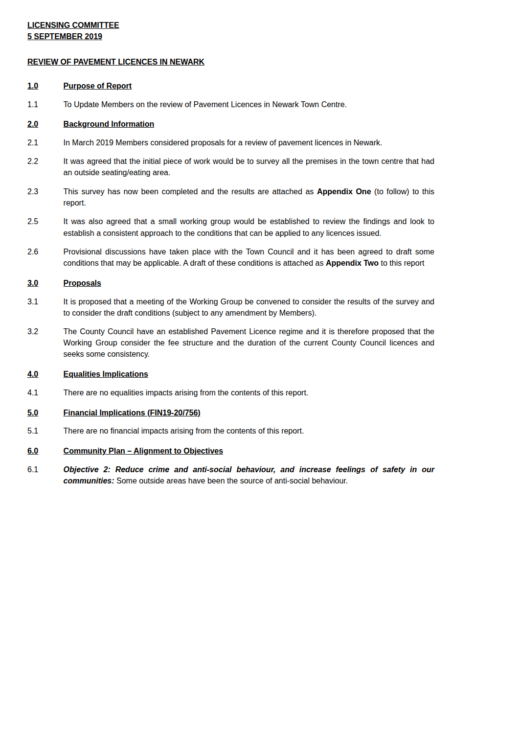LICENSING COMMITTEE
5 SEPTEMBER 2019
REVIEW OF PAVEMENT LICENCES IN NEWARK
1.0 Purpose of Report
1.1
To Update Members on the review of Pavement Licences in Newark Town Centre.
2.0 Background Information
2.1
In March 2019 Members considered proposals for a review of pavement licences in Newark.
2.2
It was agreed that the initial piece of work would be to survey all the premises in the town centre that had an outside seating/eating area.
2.3
This survey has now been completed and the results are attached as Appendix One (to follow) to this report.
2.5
It was also agreed that a small working group would be established to review the findings and look to establish a consistent approach to the conditions that can be applied to any licences issued.
2.6
Provisional discussions have taken place with the Town Council and it has been agreed to draft some conditions that may be applicable. A draft of these conditions is attached as Appendix Two to this report
3.0 Proposals
3.1
It is proposed that a meeting of the Working Group be convened to consider the results of the survey and to consider the draft conditions (subject to any amendment by Members).
3.2
The County Council have an established Pavement Licence regime and it is therefore proposed that the Working Group consider the fee structure and the duration of the current County Council licences and seeks some consistency.
4.0 Equalities Implications
4.1
There are no equalities impacts arising from the contents of this report.
5.0 Financial Implications (FIN19-20/756)
5.1
There are no financial impacts arising from the contents of this report.
6.0 Community Plan – Alignment to Objectives
6.1
Objective 2: Reduce crime and anti-social behaviour, and increase feelings of safety in our communities: Some outside areas have been the source of anti-social behaviour.